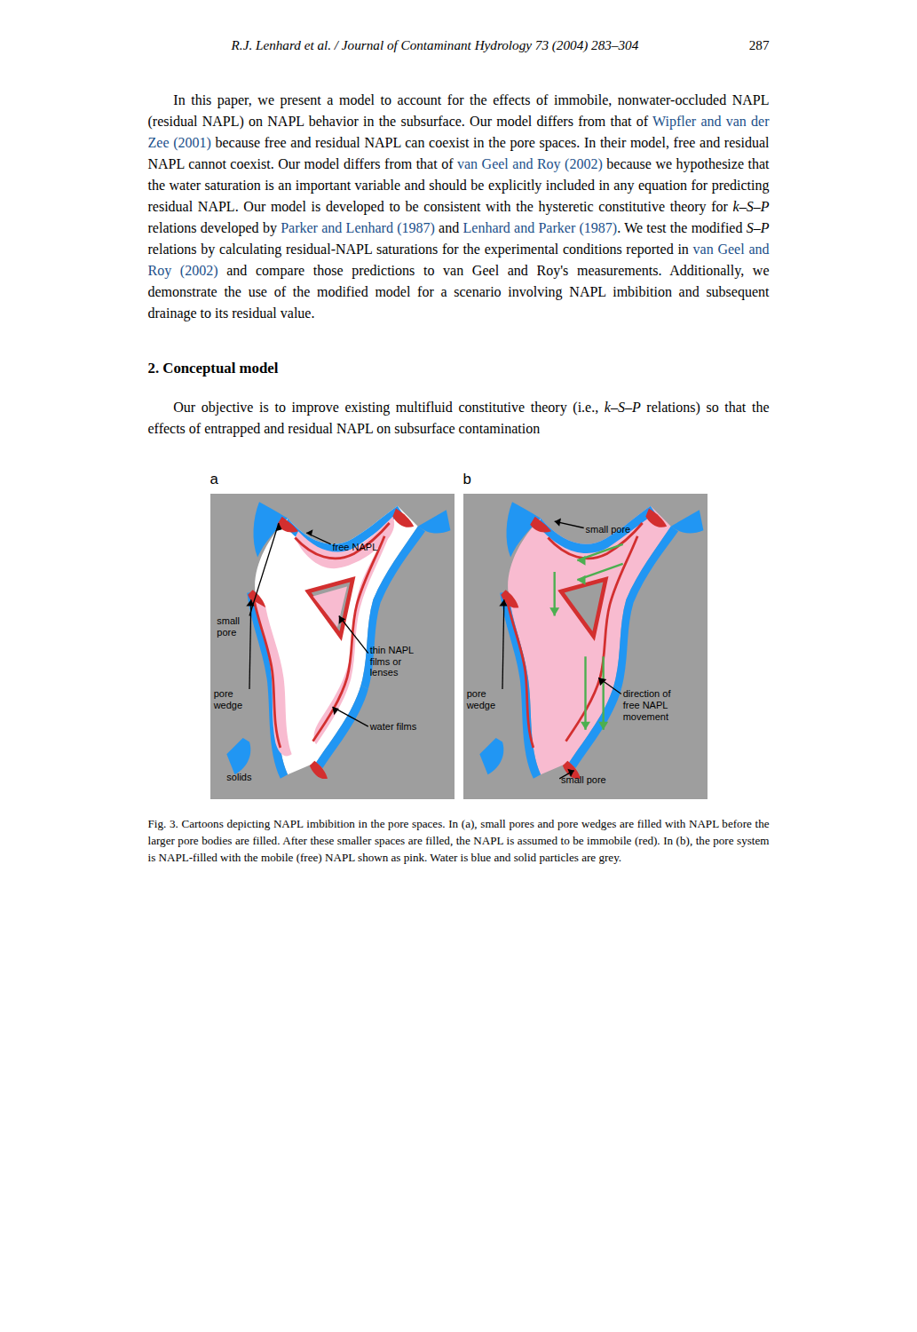R.J. Lenhard et al. / Journal of Contaminant Hydrology 73 (2004) 283–304
287
In this paper, we present a model to account for the effects of immobile, nonwater-occluded NAPL (residual NAPL) on NAPL behavior in the subsurface. Our model differs from that of Wipfler and van der Zee (2001) because free and residual NAPL can coexist in the pore spaces. In their model, free and residual NAPL cannot coexist. Our model differs from that of van Geel and Roy (2002) because we hypothesize that the water saturation is an important variable and should be explicitly included in any equation for predicting residual NAPL. Our model is developed to be consistent with the hysteretic constitutive theory for k–S–P relations developed by Parker and Lenhard (1987) and Lenhard and Parker (1987). We test the modified S–P relations by calculating residual-NAPL saturations for the experimental conditions reported in van Geel and Roy (2002) and compare those predictions to van Geel and Roy's measurements. Additionally, we demonstrate the use of the modified model for a scenario involving NAPL imbibition and subsequent drainage to its residual value.
2. Conceptual model
Our objective is to improve existing multifluid constitutive theory (i.e., k–S–P relations) so that the effects of entrapped and residual NAPL on subsurface contamination
a
free NAPL small pore pore wedge thin NAPL films or lenses water films solids
b
small pore pore wedge direction of free NAPL movement small pore
Fig. 3. Cartoons depicting NAPL imbibition in the pore spaces. In (a), small pores and pore wedges are filled with NAPL before the larger pore bodies are filled. After these smaller spaces are filled, the NAPL is assumed to be immobile (red). In (b), the pore system is NAPL-filled with the mobile (free) NAPL shown as pink. Water is blue and solid particles are grey.